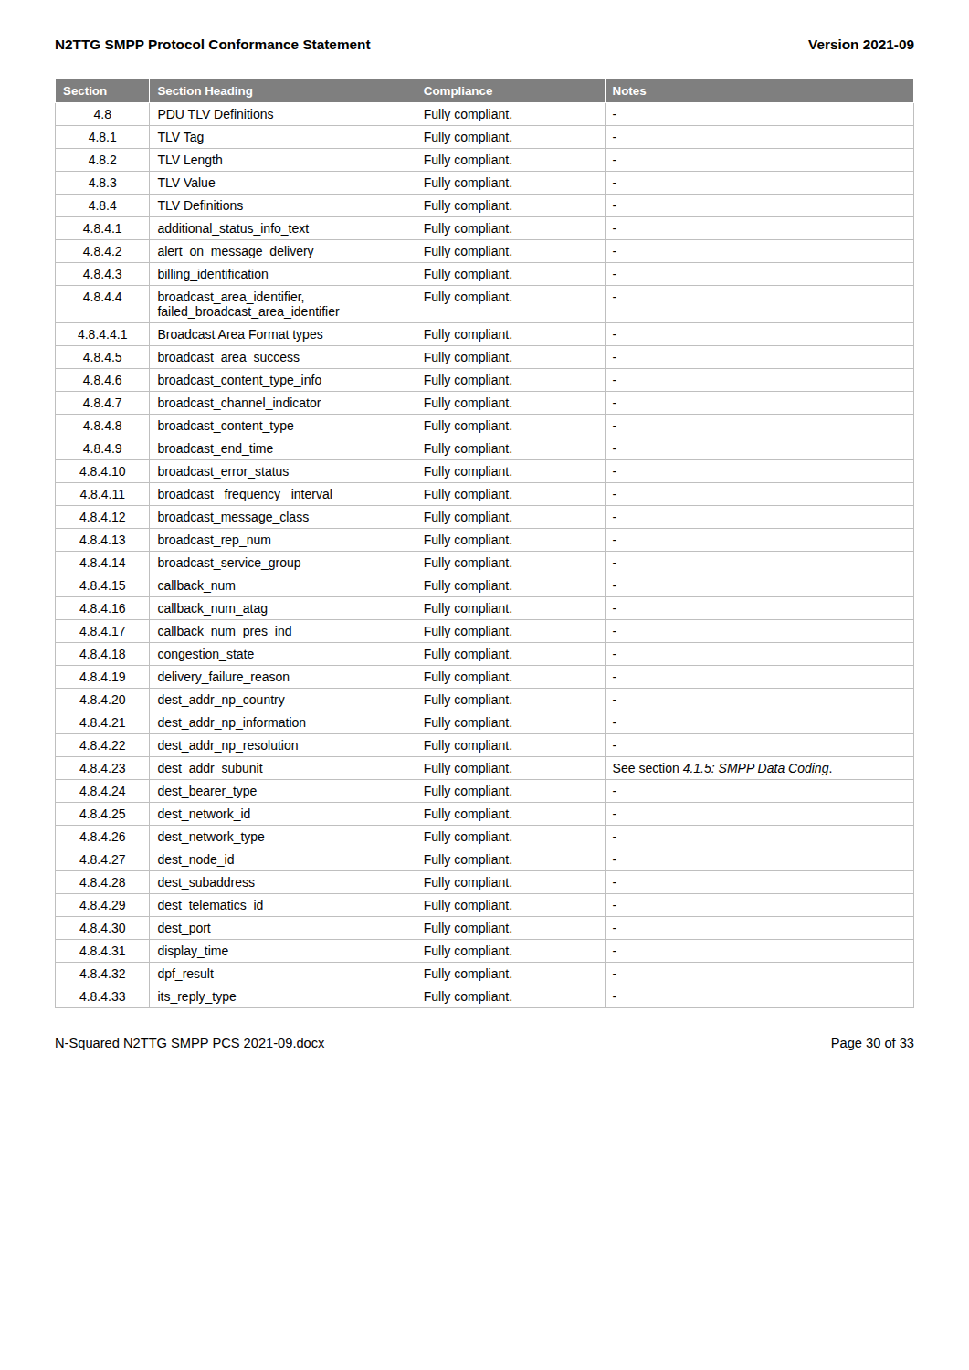N2TTG SMPP Protocol Conformance Statement Version 2021-09
| Section | Section Heading | Compliance | Notes |
| --- | --- | --- | --- |
| 4.8 | PDU TLV Definitions | Fully compliant. | - |
| 4.8.1 | TLV Tag | Fully compliant. | - |
| 4.8.2 | TLV Length | Fully compliant. | - |
| 4.8.3 | TLV Value | Fully compliant. | - |
| 4.8.4 | TLV Definitions | Fully compliant. | - |
| 4.8.4.1 | additional_status_info_text | Fully compliant. | - |
| 4.8.4.2 | alert_on_message_delivery | Fully compliant. | - |
| 4.8.4.3 | billing_identification | Fully compliant. | - |
| 4.8.4.4 | broadcast_area_identifier, failed_broadcast_area_identifier | Fully compliant. | - |
| 4.8.4.4.1 | Broadcast Area Format types | Fully compliant. | - |
| 4.8.4.5 | broadcast_area_success | Fully compliant. | - |
| 4.8.4.6 | broadcast_content_type_info | Fully compliant. | - |
| 4.8.4.7 | broadcast_channel_indicator | Fully compliant. | - |
| 4.8.4.8 | broadcast_content_type | Fully compliant. | - |
| 4.8.4.9 | broadcast_end_time | Fully compliant. | - |
| 4.8.4.10 | broadcast_error_status | Fully compliant. | - |
| 4.8.4.11 | broadcast _frequency _interval | Fully compliant. | - |
| 4.8.4.12 | broadcast_message_class | Fully compliant. | - |
| 4.8.4.13 | broadcast_rep_num | Fully compliant. | - |
| 4.8.4.14 | broadcast_service_group | Fully compliant. | - |
| 4.8.4.15 | callback_num | Fully compliant. | - |
| 4.8.4.16 | callback_num_atag | Fully compliant. | - |
| 4.8.4.17 | callback_num_pres_ind | Fully compliant. | - |
| 4.8.4.18 | congestion_state | Fully compliant. | - |
| 4.8.4.19 | delivery_failure_reason | Fully compliant. | - |
| 4.8.4.20 | dest_addr_np_country | Fully compliant. | - |
| 4.8.4.21 | dest_addr_np_information | Fully compliant. | - |
| 4.8.4.22 | dest_addr_np_resolution | Fully compliant. | - |
| 4.8.4.23 | dest_addr_subunit | Fully compliant. | See section 4.1.5: SMPP Data Coding . |
| 4.8.4.24 | dest_bearer_type | Fully compliant. | - |
| 4.8.4.25 | dest_network_id | Fully compliant. | - |
| 4.8.4.26 | dest_network_type | Fully compliant. | - |
| 4.8.4.27 | dest_node_id | Fully compliant. | - |
| 4.8.4.28 | dest_subaddress | Fully compliant. | - |
| 4.8.4.29 | dest_telematics_id | Fully compliant. | - |
| 4.8.4.30 | dest_port | Fully compliant. | - |
| 4.8.4.31 | display_time | Fully compliant. | - |
| 4.8.4.32 | dpf_result | Fully compliant. | - |
| 4.8.4.33 | its_reply_type | Fully compliant. | - |
N-Squared N2TTG SMPP PCS 2021-09.docx Page 30 of 33